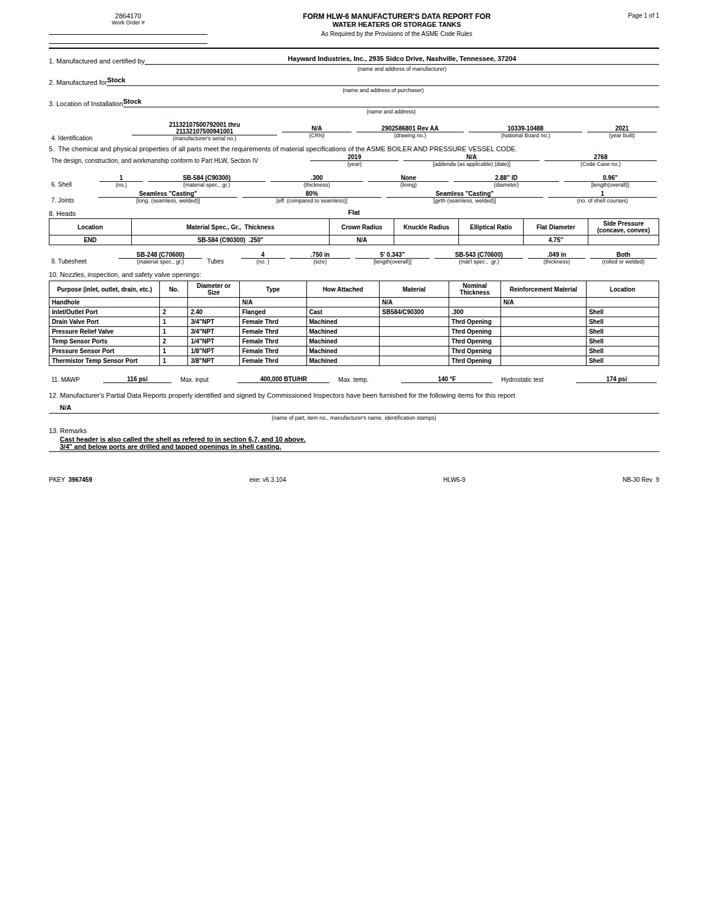2864170
Work Order #
FORM HLW-6 MANUFACTURER'S DATA REPORT FOR
WATER HEATERS OR STORAGE TANKS
As Required by the Provisions of the ASME Code Rules
Page 1 of 1
1. Manufactured and certified by
Hayward Industries, Inc., 2935 Sidco Drive, Nashville, Tennessee, 37204
1. Manufactured and certified by
(name and address of manufacturer)
2. Manufactured for
Stock
2. Manufactured for
(name and address of purchaser)
3. Location of Installation
Stock
3. Location of Installation
(name and address)
| 4. Identification | 21132107500792001 thru 21132107500941001 (manufacturer's serial no.) | N/A (CRN) | 2902586801 Rev AA (drawing no.) | 10339-10488 (National Board no.) | 2021 (year built) |
5. The chemical and physical properties of all parts meet the requirements of material specifications of the ASME BOILER AND PRESSURE VESSEL CODE.
| The design, construction, and workmanship conform to Part HLW, Section IV | 2019 (year) | N/A [addenda (as applicable) (date)] | 2768 (Code Case no.) |
| 6. Shell | 1 (no.) | SB-584 (C90300) (material spec., gr.) | .300 (thickness) | None (lining) | 2.88" ID (diameter) | 0.96" [length(overall)] |
| 7. Joints | Seamless "Casting" [long. (seamless, welded)] | 80% [eff. (compared to seamless)] | Seamless "Casting" [girth (seamless, welded)] | 1 (no. of shell courses) |
8. Heads
Flat
| Location | Material Spec., Gr., Thickness | Crown Radius | Knuckle Radius | Elliptical Ratio | Flat Diameter | Side Pressure (concave, convex) |
| --- | --- | --- | --- | --- | --- | --- |
| END | SB-584 (C90300) .250" | N/A | | | 4.75" | |
| 9. Tubesheet | SB-248 (C70600) (material spec., gr.) | Tubes | 4 (no. ) | .750 in (size) | 5' 0.343" [length(overall)] | SB-543 (C70600) (mat'l spec., gr.) | .049 in (thickness) | Both (rolled or welded) |
10. Nozzles, inspection, and safety valve openings:
| Purpose (inlet, outlet, drain, etc.) | No. | Diameter or Size | Type | How Attached | Material | Nominal Thickness | Reinforcement Material | Location |
| --- | --- | --- | --- | --- | --- | --- | --- | --- |
| Handhole | | | N/A | | N/A | | N/A | |
| Inlet/Outlet Port | 2 | 2.40 | Flanged | Cast | SB584/C90300 | .300 | | Shell |
| Drain Valve Port | 1 | 3/4"NPT | Female Thrd | Machined | | Thrd Opening | | Shell |
| Pressure Relief Valve | 1 | 3/4"NPT | Female Thrd | Machined | | Thrd Opening | | Shell |
| Temp Sensor Ports | 2 | 1/4"NPT | Female Thrd | Machined | | Thrd Opening | | Shell |
| Pressure Sensor Port | 1 | 1/8"NPT | Female Thrd | Machined | | Thrd Opening | | Shell |
| Thermistor Temp Sensor Port | 1 | 3/8"NPT | Female Thrd | Machined | | Thrd Opening | | Shell |
| 11. MAWP | 116 psi | Max. input | 400,000 BTU/HR | Max. temp. | 140 °F | Hydrostatic test | 174 psi |
12. Manufacturer's Partial Data Reports properly identified and signed by Commissioned Inspectors have been furnished for the following items for this report
N/A
(name of part, item no., manufacturer's name, identification stamps)
13. Remarks
Cast header is also called the shell as refered to in section 6,7, and 10 above.
3/4" and below ports are drilled and tapped openings in shell casting.
PKEY 3967459
exe: v6.3.104
HLW6-9
NB-30 Rev 9